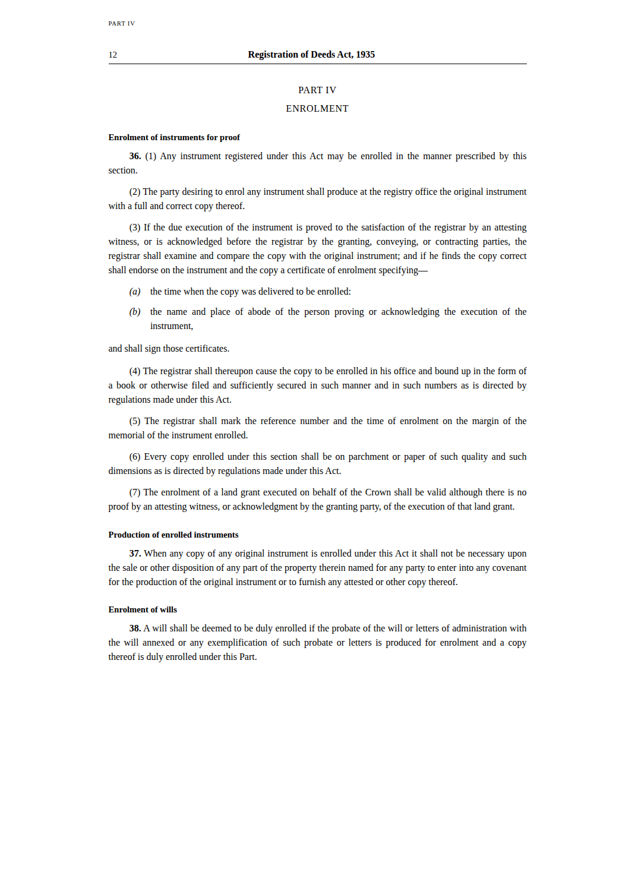PART IV
12 Registration of Deeds Act, 1935
PART IV
ENROLMENT
Enrolment of instruments for proof
36. (1) Any instrument registered under this Act may be enrolled in the manner prescribed by this section.
(2) The party desiring to enrol any instrument shall produce at the registry office the original instrument with a full and correct copy thereof.
(3) If the due execution of the instrument is proved to the satisfaction of the registrar by an attesting witness, or is acknowledged before the registrar by the granting, conveying, or contracting parties, the registrar shall examine and compare the copy with the original instrument; and if he finds the copy correct shall endorse on the instrument and the copy a certificate of enrolment specifying—
(a) the time when the copy was delivered to be enrolled:
(b) the name and place of abode of the person proving or acknowledging the execution of the instrument,
and shall sign those certificates.
(4) The registrar shall thereupon cause the copy to be enrolled in his office and bound up in the form of a book or otherwise filed and sufficiently secured in such manner and in such numbers as is directed by regulations made under this Act.
(5) The registrar shall mark the reference number and the time of enrolment on the margin of the memorial of the instrument enrolled.
(6) Every copy enrolled under this section shall be on parchment or paper of such quality and such dimensions as is directed by regulations made under this Act.
(7) The enrolment of a land grant executed on behalf of the Crown shall be valid although there is no proof by an attesting witness, or acknowledgment by the granting party, of the execution of that land grant.
Production of enrolled instruments
37. When any copy of any original instrument is enrolled under this Act it shall not be necessary upon the sale or other disposition of any part of the property therein named for any party to enter into any covenant for the production of the original instrument or to furnish any attested or other copy thereof.
Enrolment of wills
38. A will shall be deemed to be duly enrolled if the probate of the will or letters of administration with the will annexed or any exemplification of such probate or letters is produced for enrolment and a copy thereof is duly enrolled under this Part.